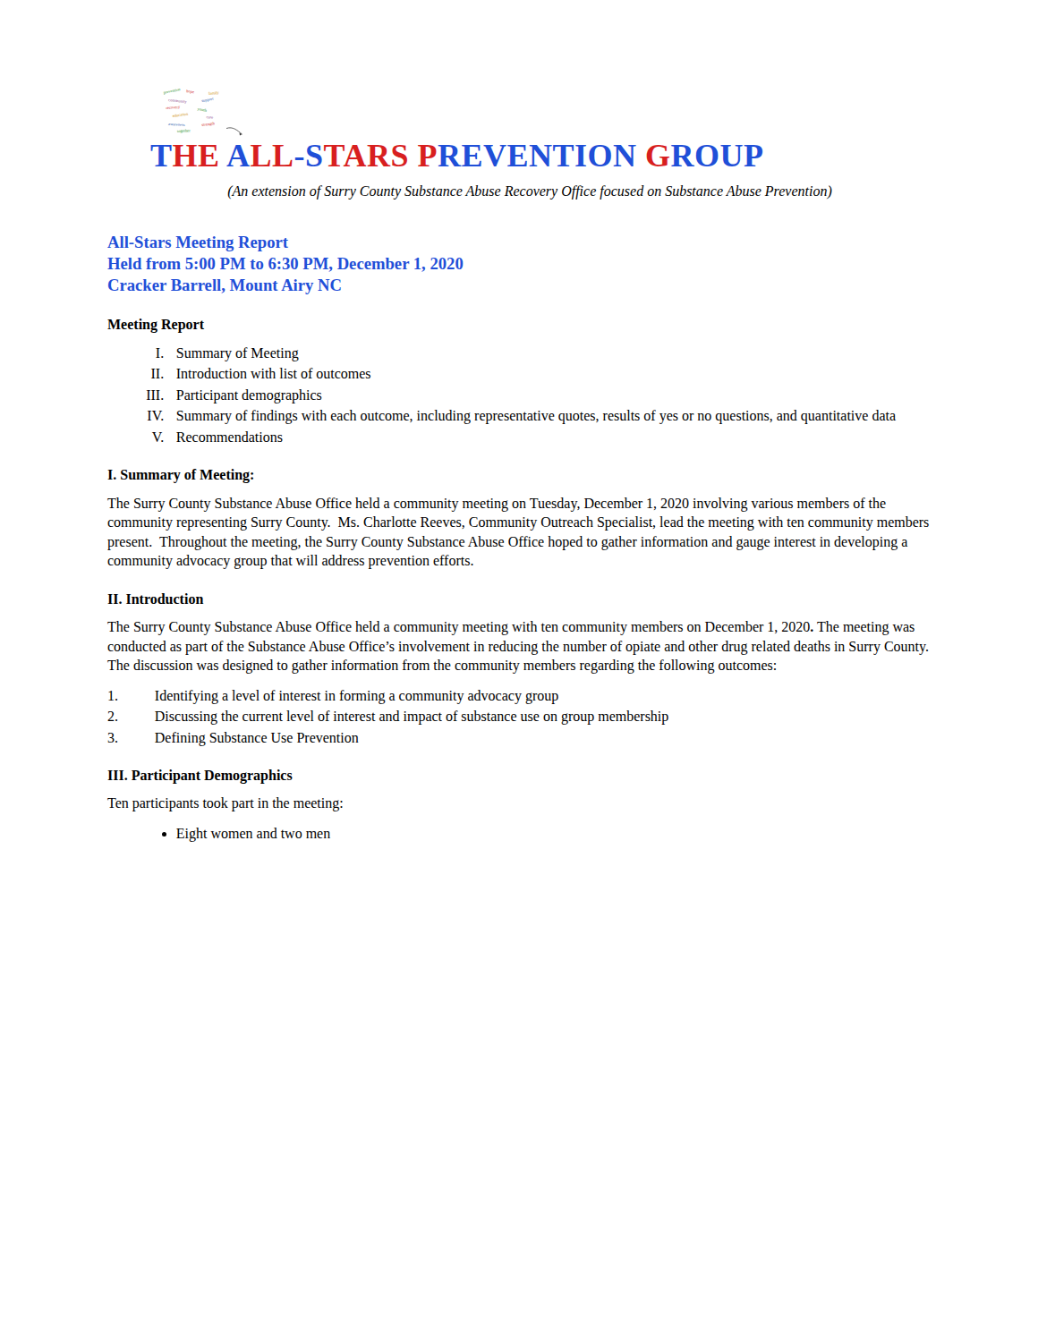THE ALL-S TARS PREVENTION GROUP
(An extension of Surry County Substance Abuse Recovery Office focused on Substance Abuse Prevention)
All-Stars Meeting Report Held from 5:00 PM to 6:30 PM, December 1, 2020 Cracker Barrell, Mount Airy NC
Meeting Report
Summary of Meeting
Introduction with list of outcomes
Participant demographics
Summary of findings with each outcome, including representative quotes, results of yes or no questions, and quantitative data
Recommendations
I. Summary of Meeting:
The Surry County Substance Abuse Office held a community meeting on Tuesday, December 1, 2020 involving various members of the community representing Surry County. Ms. Charlotte Reeves, Community Outreach Specialist, lead the meeting with ten community members present. Throughout the meeting, the Surry County Substance Abuse Office hoped to gather information and gauge interest in developing a community advocacy group that will address prevention efforts.
II. Introduction
The Surry County Substance Abuse Office held a community meeting with ten community members on December 1, 2020. The meeting was conducted as part of the Substance Abuse Office’s involvement in reducing the number of opiate and other drug related deaths in Surry County. The discussion was designed to gather information from the community members regarding the following outcomes:
1. Identifying a level of interest in forming a community advocacy group
2. Discussing the current level of interest and impact of substance use on group membership
3. Defining Substance Use Prevention
III. Participant Demographics
Ten participants took part in the meeting:
Eight women and two men